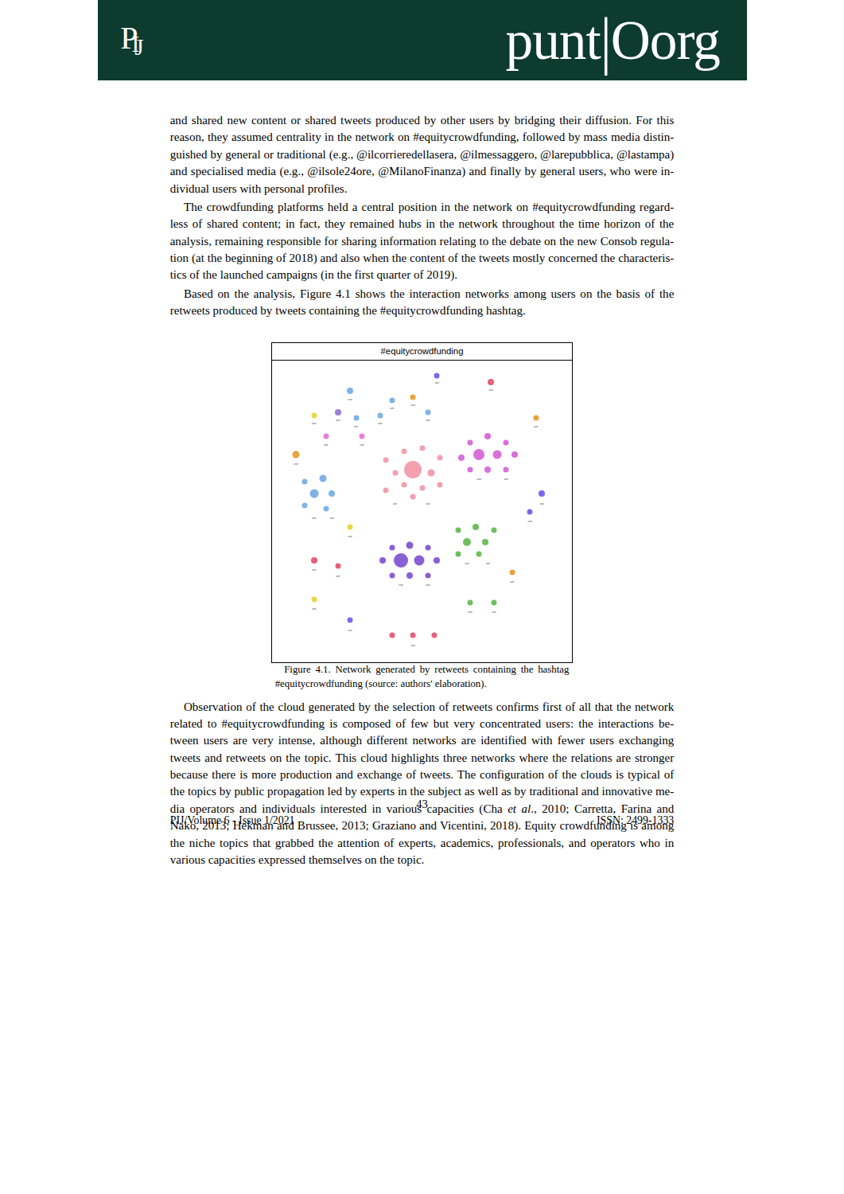PIJ
punt|Oorg
and shared new content or shared tweets produced by other users by bridging their diffusion. For this reason, they assumed centrality in the network on #equitycrowdfunding, followed by mass media distinguished by general or traditional (e.g., @ilcorrieredellasera, @ilmessaggero, @larepubblica, @lastampa) and specialised media (e.g., @ilsole24ore, @MilanoFinanza) and finally by general users, who were individual users with personal profiles.
The crowdfunding platforms held a central position in the network on #equitycrowdfunding regardless of shared content; in fact, they remained hubs in the network throughout the time horizon of the analysis, remaining responsible for sharing information relating to the debate on the new Consob regulation (at the beginning of 2018) and also when the content of the tweets mostly concerned the characteristics of the launched campaigns (in the first quarter of 2019).
Based on the analysis, Figure 4.1 shows the interaction networks among users on the basis of the retweets produced by tweets containing the #equitycrowdfunding hashtag.
#equitycrowdfunding
user
user
user
user
user
user
user
user
user
user
user
user
user
user
user
user
user
user
user
user
user
user
user
user
user
user
user
user
user
user
user
user
user
user
user
Figure 4.1. Network generated by retweets containing the hashtag #equitycrowdfunding (source: authors' elaboration).
Observation of the cloud generated by the selection of retweets confirms first of all that the network related to #equitycrowdfunding is composed of few but very concentrated users: the interactions between users are very intense, although different networks are identified with fewer users exchanging tweets and retweets on the topic. This cloud highlights three networks where the relations are stronger because there is more production and exchange of tweets. The configuration of the clouds is typical of the topics by public propagation led by experts in the subject as well as by traditional and innovative media operators and individuals interested in various capacities (Cha et al., 2010; Carretta, Farina and Nako, 2013; Hekman and Brussee, 2013; Graziano and Vicentini, 2018). Equity crowdfunding is among the niche topics that grabbed the attention of experts, academics, professionals, and operators who in various capacities expressed themselves on the topic.
43
PIJ/Volume 6 - Issue 1/2021 ISSN: 2499-1333